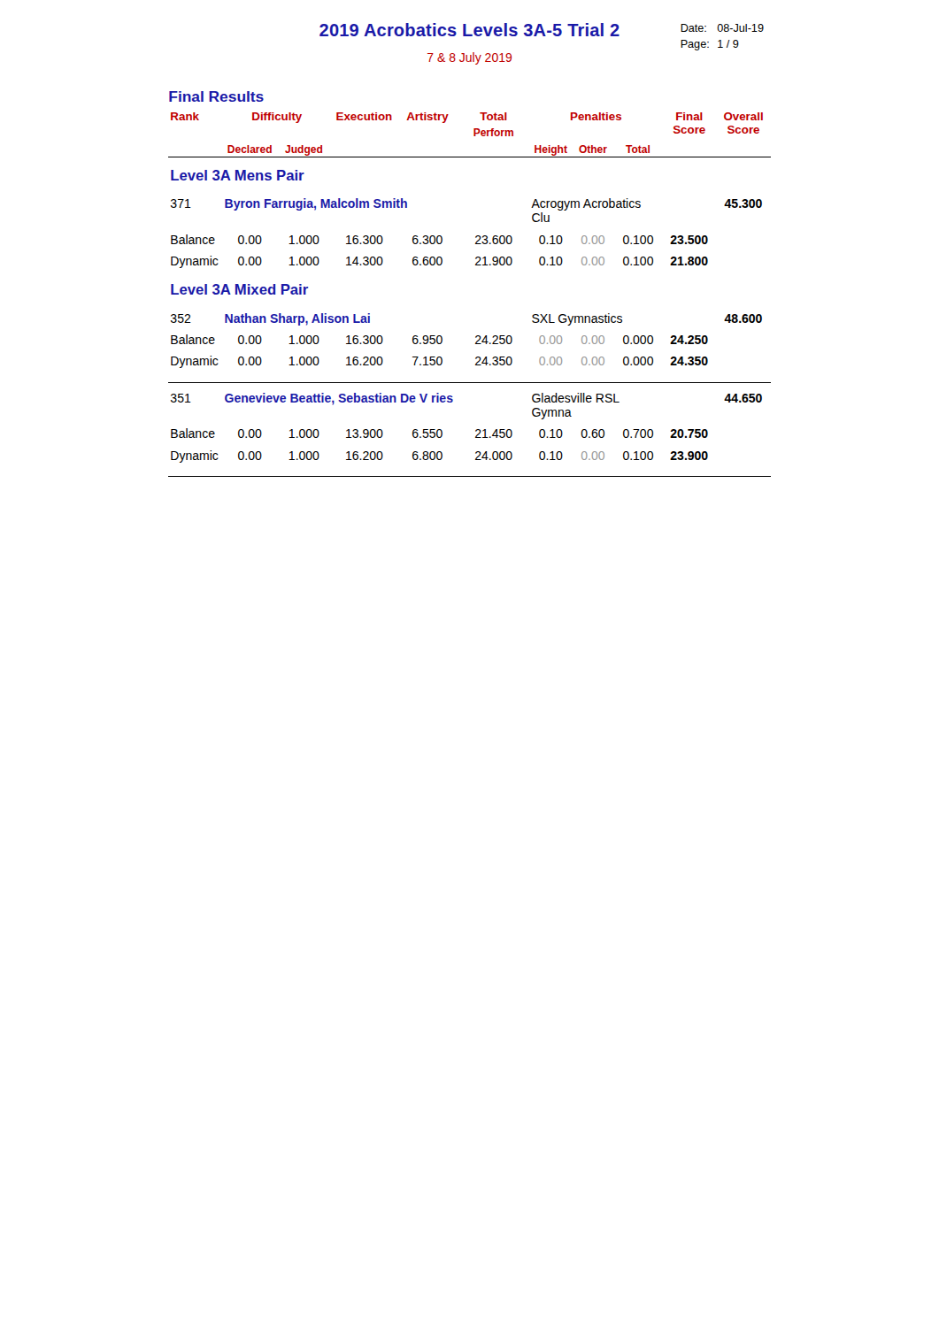Date: 08-Jul-19
Page: 1 / 9
2019 Acrobatics Levels 3A-5 Trial 2
7 & 8 July 2019
Final Results
| Rank | Difficulty | Execution | Artistry | Total Perform | Penalties | Final Score | Overall Score |
| --- | --- | --- | --- | --- | --- | --- | --- |
| | Declared | Judged | | | | Height | Other | Total | | |
| Level 3A Mens Pair |
| 371 | Byron Farrugia, Malcolm Smith | | Acrogym Acrobatics Clu | | 45.300 |
| Balance | 0.00 | 1.000 | 16.300 | 6.300 | 23.600 | 0.10 | 0.00 | 0.100 | 23.500 | |
| Dynamic | 0.00 | 1.000 | 14.300 | 6.600 | 21.900 | 0.10 | 0.00 | 0.100 | 21.800 | |
| Level 3A Mixed Pair |
| 352 | Nathan Sharp, Alison Lai | | SXL Gymnastics | | 48.600 |
| Balance | 0.00 | 1.000 | 16.300 | 6.950 | 24.250 | 0.00 | 0.00 | 0.000 | 24.250 | |
| Dynamic | 0.00 | 1.000 | 16.200 | 7.150 | 24.350 | 0.00 | 0.00 | 0.000 | 24.350 | |
| 351 | Genevieve Beattie, Sebastian De V ries | | Gladesville RSL Gymna | | 44.650 |
| Balance | 0.00 | 1.000 | 13.900 | 6.550 | 21.450 | 0.10 | 0.60 | 0.700 | 20.750 | |
| Dynamic | 0.00 | 1.000 | 16.200 | 6.800 | 24.000 | 0.10 | 0.00 | 0.100 | 23.900 | |